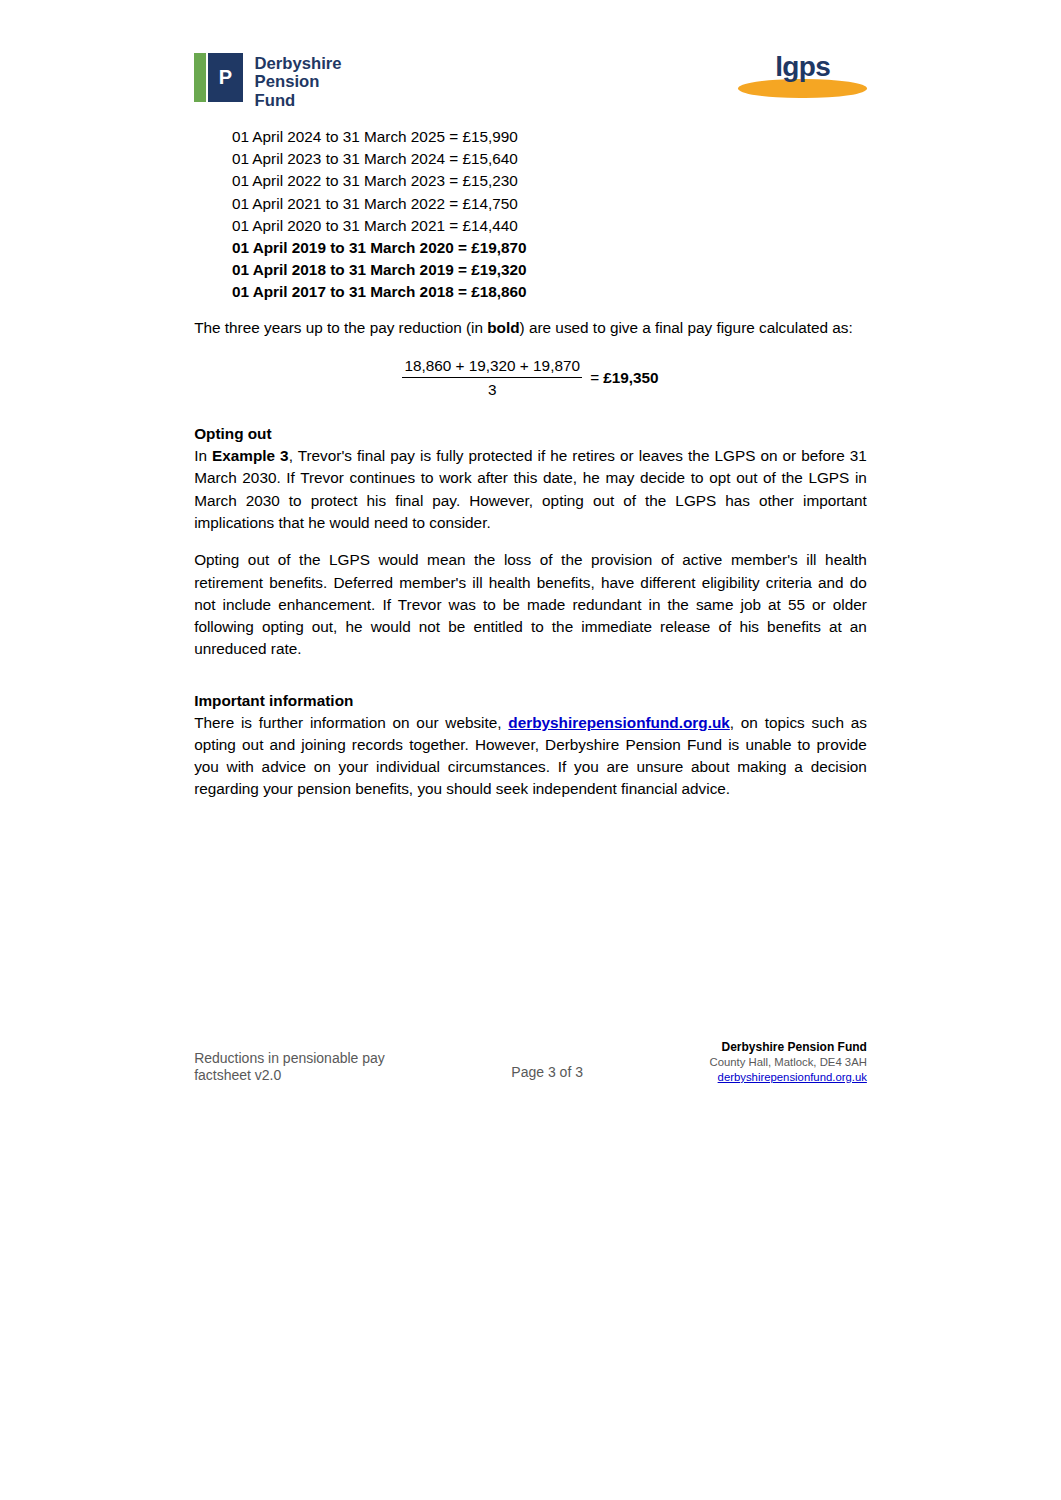P
Derbyshire
Pension
Fund
lgps
01 April 2024 to 31 March 2025 = £15,990
01 April 2023 to 31 March 2024 = £15,640
01 April 2022 to 31 March 2023 = £15,230
01 April 2021 to 31 March 2022 = £14,750
01 April 2020 to 31 March 2021 = £14,440
01 April 2019 to 31 March 2020 = £19,870
01 April 2018 to 31 March 2019 = £19,320
01 April 2017 to 31 March 2018 = £18,860
The three years up to the pay reduction (in bold) are used to give a final pay figure calculated as:
18,860 + 19,320 + 19,870 3 =£19,350
Opting out
In Example 3, Trevor's final pay is fully protected if he retires or leaves the LGPS on or before 31 March 2030. If Trevor continues to work after this date, he may decide to opt out of the LGPS in March 2030 to protect his final pay. However, opting out of the LGPS has other important implications that he would need to consider.
Opting out of the LGPS would mean the loss of the provision of active member's ill health retirement benefits. Deferred member's ill health benefits, have different eligibility criteria and do not include enhancement. If Trevor was to be made redundant in the same job at 55 or older following opting out, he would not be entitled to the immediate release of his benefits at an unreduced rate.
Important information
There is further information on our website, derbyshirepensionfund.org.uk, on topics such as opting out and joining records together. However, Derbyshire Pension Fund is unable to provide you with advice on your individual circumstances. If you are unsure about making a decision regarding your pension benefits, you should seek independent financial advice.
Reductions in pensionable pay
factsheet v2.0
Page 3 of 3
Derbyshire Pension Fund
County Hall, Matlock, DE4 3AH
derbyshirepensionfund.org.uk